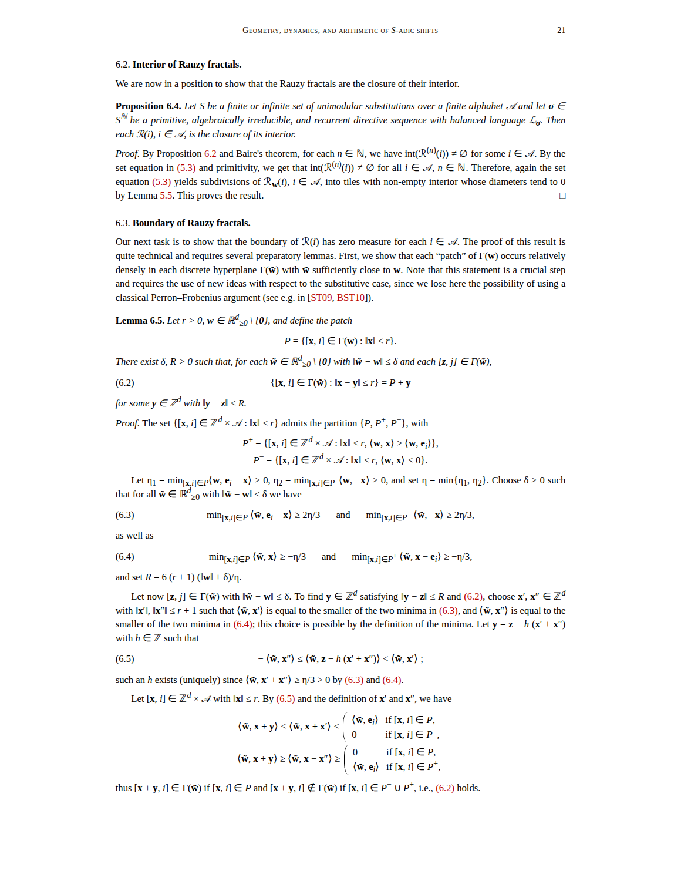Geometry, dynamics, and arithmetic of S-adic shifts 21
6.2. Interior of Rauzy fractals.
We are now in a position to show that the Rauzy fractals are the closure of their interior.
Proposition 6.4. Let S be a finite or infinite set of unimodular substitutions over a finite alphabet 𝒜 and let σ ∈ Sℕ be a primitive, algebraically irreducible, and recurrent directive sequence with balanced language ℒσ. Then each ℛ(i), i ∈ 𝒜, is the closure of its interior.
Proof. By Proposition 6.2 and Baire's theorem, for each n ∈ ℕ, we have int(ℛ(n)(i)) ≠ ∅ for some i ∈ 𝒜. By the set equation in (5.3) and primitivity, we get that int(ℛ(n)(i)) ≠ ∅ for all i ∈ 𝒜, n ∈ ℕ. Therefore, again the set equation (5.3) yields subdivisions of ℛw(i), i ∈ 𝒜, into tiles with non-empty interior whose diameters tend to 0 by Lemma 5.5. This proves the result. □
6.3. Boundary of Rauzy fractals.
Our next task is to show that the boundary of ℛ(i) has zero measure for each i ∈ 𝒜. The proof of this result is quite technical and requires several preparatory lemmas. First, we show that each “patch” of Γ(w) occurs relatively densely in each discrete hyperplane Γ(w̃) with w̃ sufficiently close to w. Note that this statement is a crucial step and requires the use of new ideas with respect to the substitutive case, since we lose here the possibility of using a classical Perron–Frobenius argument (see e.g. in [ST09, BST10]).
Lemma 6.5. Let r > 0, w ∈ ℝd≥0 \ {0}, and define the patch
P = {[x, i] ∈ Γ(w) : ‖x‖ ≤ r}.
There exist δ, R > 0 such that, for each w̃ ∈ ℝd≥0 \ {0} with ‖w̃ − w‖ ≤ δ and each [z, j] ∈ Γ(w̃),
(6.2) {[x, i] ∈ Γ(w̃) : ‖x − y‖ ≤ r} = P + y
for some y ∈ ℤd with ‖y − z‖ ≤ R.
Proof. The set {[x, i] ∈ ℤd × 𝒜 : ‖x‖ ≤ r} admits the partition {P, P+, P−}, with
P+ = {[x, i] ∈ ℤd × 𝒜 : ‖x‖ ≤ r, ⟨w, x⟩ ≥ ⟨w, ei⟩}, P− = {[x, i] ∈ ℤd × 𝒜 : ‖x‖ ≤ r, ⟨w, x⟩ < 0}.
Let η1 = min[x,i]∈P⟨w, ei − x⟩ > 0, η2 = min[x,i]∈P−⟨w, −x⟩ > 0, and set η = min{η1, η2}. Choose δ > 0 such that for all w̃ ∈ ℝd≥0 with ‖w̃ − w‖ ≤ δ we have
(6.3) min[x,i]∈P ⟨w̃, ei − x⟩ ≥ 2η/3 and min[x,i]∈P− ⟨w̃, −x⟩ ≥ 2η/3,
as well as
(6.4) min[x,i]∈P ⟨w̃, x⟩ ≥ −η/3 and min[x,i]∈P+ ⟨w̃, x − ei⟩ ≥ −η/3,
and set R = 6 (r + 1) (‖w‖ + δ)/η.
Let now [z, j] ∈ Γ(w̃) with ‖w̃ − w‖ ≤ δ. To find y ∈ ℤd satisfying ‖y − z‖ ≤ R and (6.2), choose x′, x″ ∈ ℤd with ‖x′‖, ‖x″‖ ≤ r + 1 such that ⟨w̃, x′⟩ is equal to the smaller of the two minima in (6.3), and ⟨w̃, x″⟩ is equal to the smaller of the two minima in (6.4); this choice is possible by the definition of the minima. Let y = z − h (x′ + x″) with h ∈ ℤ such that
(6.5) − ⟨w̃, x″⟩ ≤ ⟨w̃, z − h (x′ + x″)⟩ < ⟨w̃, x′⟩ ;
such an h exists (uniquely) since ⟨w̃, x′ + x″⟩ ≥ η/3 > 0 by (6.3) and (6.4).
Let [x, i] ∈ ℤd × 𝒜 with ‖x‖ ≤ r. By (6.5) and the definition of x′ and x″, we have
⟨w̃, x + y⟩ < ⟨w̃, x + x′⟩ ≤
| ⟨ w̃ , e i ⟩ | if [ x , i ] ∈ P , |
| 0 | if [ x , i ] ∈ P − , |
⟨w̃, x + y⟩ ≥ ⟨w̃, x − x″⟩ ≥
| 0 | if [ x , i ] ∈ P , |
| ⟨ w̃ , e i ⟩ | if [ x , i ] ∈ P + , |
thus [x + y, i] ∈ Γ(w̃) if [x, i] ∈ P and [x + y, i] ∉ Γ(w̃) if [x, i] ∈ P− ∪ P+, i.e., (6.2) holds.